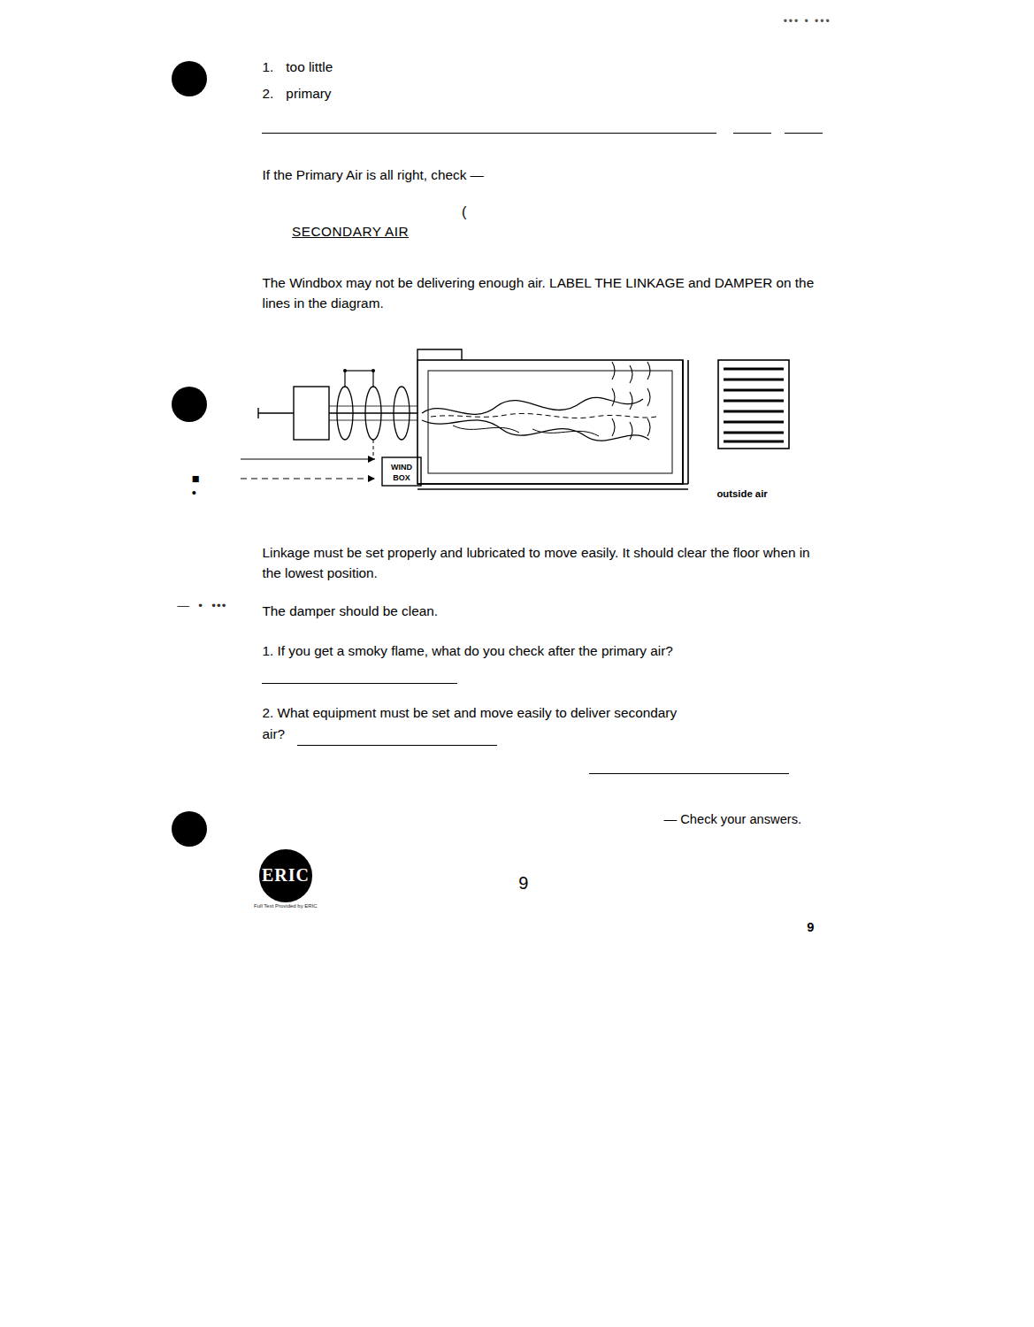••• • •••
■ •
— • •••
1. too little
2. primary
If the Primary Air is all right, check —
SECONDARY AIR
(
The Windbox may not be delivering enough air. LABEL THE LINKAGE and DAMPER on the lines in the diagram.
WIND BOX
outside air
Linkage must be set properly and lubricated to move easily. It should clear the floor when in the lowest position.
The damper should be clean.
1. If you get a smoky flame, what do you check after the primary air?
2. What equipment must be set and move easily to deliver secondary
air?
— Check your answers.
9
9
ERIC
Full Text Provided by ERIC